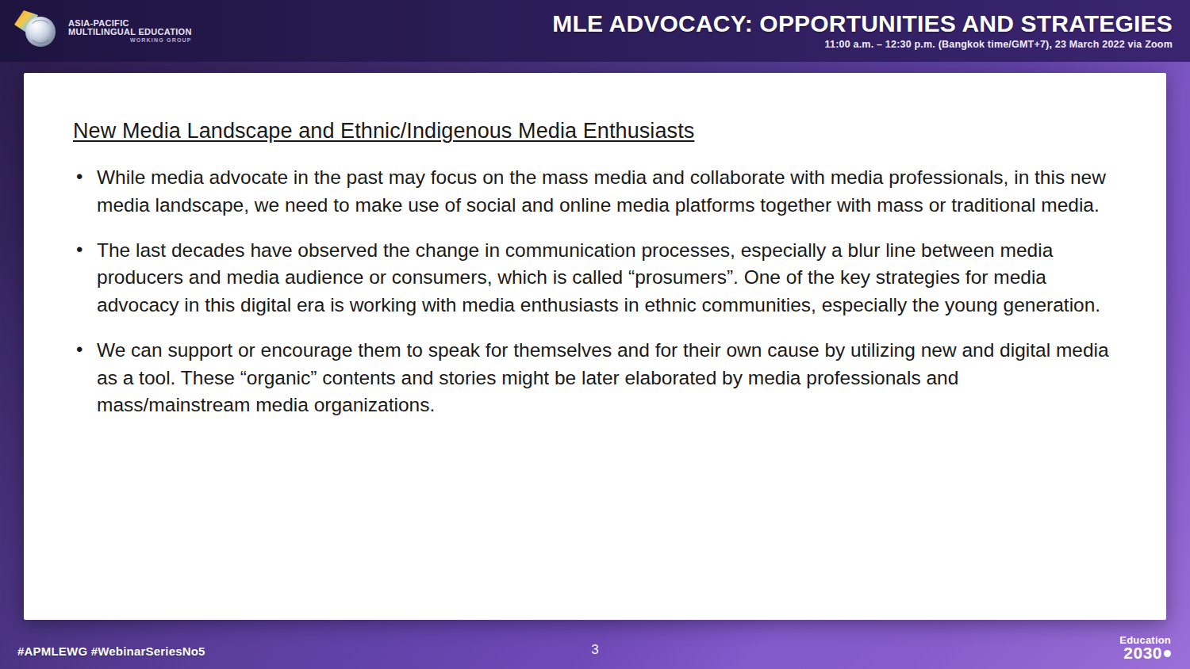ASIA-PACIFIC
MULTILINGUAL EDUCATION
WORKING GROUP
MLE ADVOCACY: OPPORTUNITIES AND STRATEGIES
11:00 a.m. – 12:30 p.m. (Bangkok time/GMT+7), 23 March 2022 via Zoom
New Media Landscape and Ethnic/Indigenous Media Enthusiasts
While media advocate in the past may focus on the mass media and collaborate with media professionals, in this new media landscape, we need to make use of social and online media platforms together with mass or traditional media.
The last decades have observed the change in communication processes, especially a blur line between media producers and media audience or consumers, which is called “prosumers”. One of the key strategies for media advocacy in this digital era is working with media enthusiasts in ethnic communities, especially the young generation.
We can support or encourage them to speak for themselves and for their own cause by utilizing new and digital media as a tool. These “organic” contents and stories might be later elaborated by media professionals and mass/mainstream media organizations.
#APMLEWG #WebinarSeriesNo5
3
Education
2030